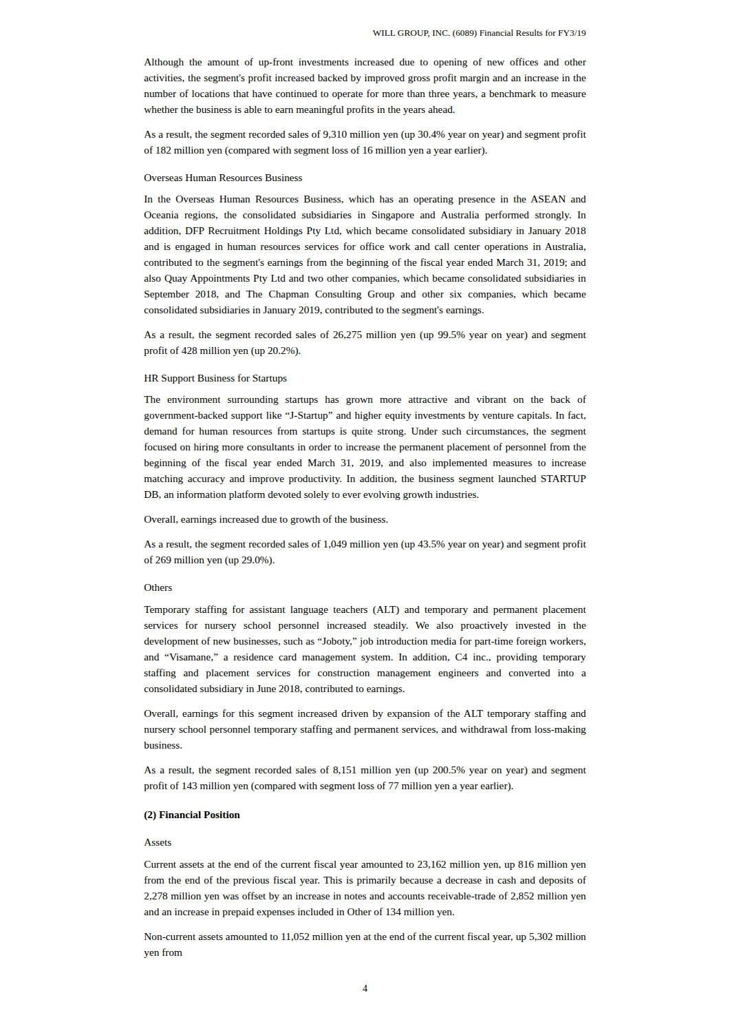WILL GROUP, INC. (6089) Financial Results for FY3/19
Although the amount of up-front investments increased due to opening of new offices and other activities, the segment's profit increased backed by improved gross profit margin and an increase in the number of locations that have continued to operate for more than three years, a benchmark to measure whether the business is able to earn meaningful profits in the years ahead.
As a result, the segment recorded sales of 9,310 million yen (up 30.4% year on year) and segment profit of 182 million yen (compared with segment loss of 16 million yen a year earlier).
Overseas Human Resources Business
In the Overseas Human Resources Business, which has an operating presence in the ASEAN and Oceania regions, the consolidated subsidiaries in Singapore and Australia performed strongly. In addition, DFP Recruitment Holdings Pty Ltd, which became consolidated subsidiary in January 2018 and is engaged in human resources services for office work and call center operations in Australia, contributed to the segment's earnings from the beginning of the fiscal year ended March 31, 2019; and also Quay Appointments Pty Ltd and two other companies, which became consolidated subsidiaries in September 2018, and The Chapman Consulting Group and other six companies, which became consolidated subsidiaries in January 2019, contributed to the segment's earnings.
As a result, the segment recorded sales of 26,275 million yen (up 99.5% year on year) and segment profit of 428 million yen (up 20.2%).
HR Support Business for Startups
The environment surrounding startups has grown more attractive and vibrant on the back of government-backed support like “J-Startup” and higher equity investments by venture capitals. In fact, demand for human resources from startups is quite strong. Under such circumstances, the segment focused on hiring more consultants in order to increase the permanent placement of personnel from the beginning of the fiscal year ended March 31, 2019, and also implemented measures to increase matching accuracy and improve productivity. In addition, the business segment launched STARTUP DB, an information platform devoted solely to ever evolving growth industries.
Overall, earnings increased due to growth of the business.
As a result, the segment recorded sales of 1,049 million yen (up 43.5% year on year) and segment profit of 269 million yen (up 29.0%).
Others
Temporary staffing for assistant language teachers (ALT) and temporary and permanent placement services for nursery school personnel increased steadily. We also proactively invested in the development of new businesses, such as “Joboty,” job introduction media for part-time foreign workers, and “Visamane,” a residence card management system. In addition, C4 inc., providing temporary staffing and placement services for construction management engineers and converted into a consolidated subsidiary in June 2018, contributed to earnings.
Overall, earnings for this segment increased driven by expansion of the ALT temporary staffing and nursery school personnel temporary staffing and permanent services, and withdrawal from loss-making business.
As a result, the segment recorded sales of 8,151 million yen (up 200.5% year on year) and segment profit of 143 million yen (compared with segment loss of 77 million yen a year earlier).
(2) Financial Position
Assets
Current assets at the end of the current fiscal year amounted to 23,162 million yen, up 816 million yen from the end of the previous fiscal year. This is primarily because a decrease in cash and deposits of 2,278 million yen was offset by an increase in notes and accounts receivable-trade of 2,852 million yen and an increase in prepaid expenses included in Other of 134 million yen.
Non-current assets amounted to 11,052 million yen at the end of the current fiscal year, up 5,302 million yen from
4